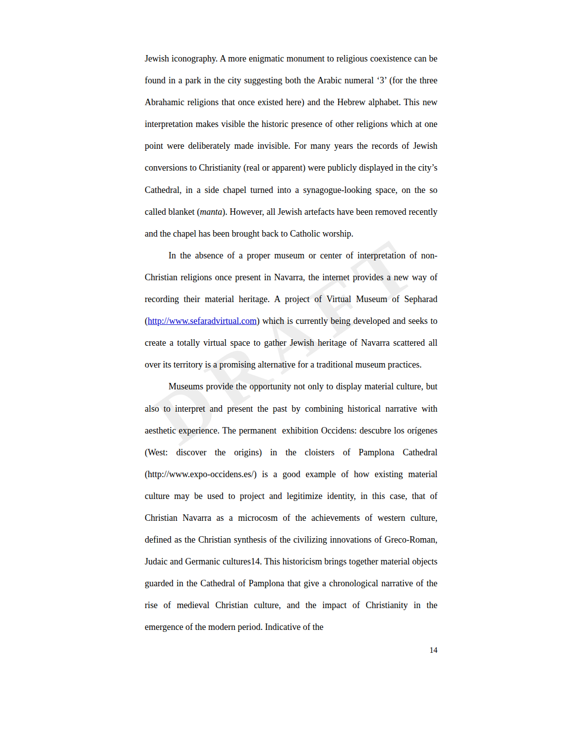DRAFT
Jewish iconography. A more enigmatic monument to religious coexistence can be found in a park in the city suggesting both the Arabic numeral ‘3’ (for the three Abrahamic religions that once existed here) and the Hebrew alphabet. This new interpretation makes visible the historic presence of other religions which at one point were deliberately made invisible. For many years the records of Jewish conversions to Christianity (real or apparent) were publicly displayed in the city’s Cathedral, in a side chapel turned into a synagogue-looking space, on the so called blanket (manta). However, all Jewish artefacts have been removed recently and the chapel has been brought back to Catholic worship.
In the absence of a proper museum or center of interpretation of non-Christian religions once present in Navarra, the internet provides a new way of recording their material heritage. A project of Virtual Museum of Sepharad (http://www.sefaradvirtual.com) which is currently being developed and seeks to create a totally virtual space to gather Jewish heritage of Navarra scattered all over its territory is a promising alternative for a traditional museum practices.
Museums provide the opportunity not only to display material culture, but also to interpret and present the past by combining historical narrative with aesthetic experience. The permanent exhibition Occidens: descubre los orígenes (West: discover the origins) in the cloisters of Pamplona Cathedral (http://www.expo-occidens.es/) is a good example of how existing material culture may be used to project and legitimize identity, in this case, that of Christian Navarra as a microcosm of the achievements of western culture, defined as the Christian synthesis of the civilizing innovations of Greco-Roman, Judaic and Germanic cultures14. This historicism brings together material objects guarded in the Cathedral of Pamplona that give a chronological narrative of the rise of medieval Christian culture, and the impact of Christianity in the emergence of the modern period. Indicative of the
14